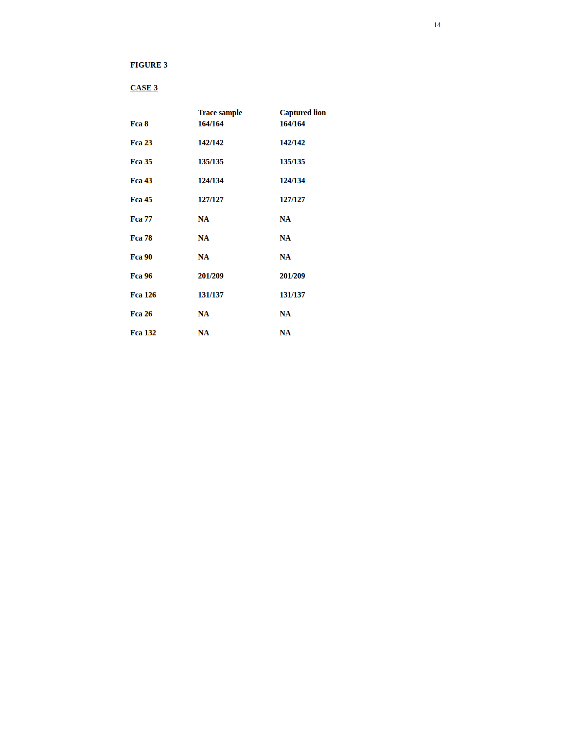14
FIGURE 3
CASE 3
| | Trace sample | Captured lion |
| --- | --- | --- |
| Fca 8 | 164/164 | 164/164 |
| Fca 23 | 142/142 | 142/142 |
| Fca 35 | 135/135 | 135/135 |
| Fca 43 | 124/134 | 124/134 |
| Fca 45 | 127/127 | 127/127 |
| Fca 77 | NA | NA |
| Fca 78 | NA | NA |
| Fca 90 | NA | NA |
| Fca 96 | 201/209 | 201/209 |
| Fca 126 | 131/137 | 131/137 |
| Fca 26 | NA | NA |
| Fca 132 | NA | NA |